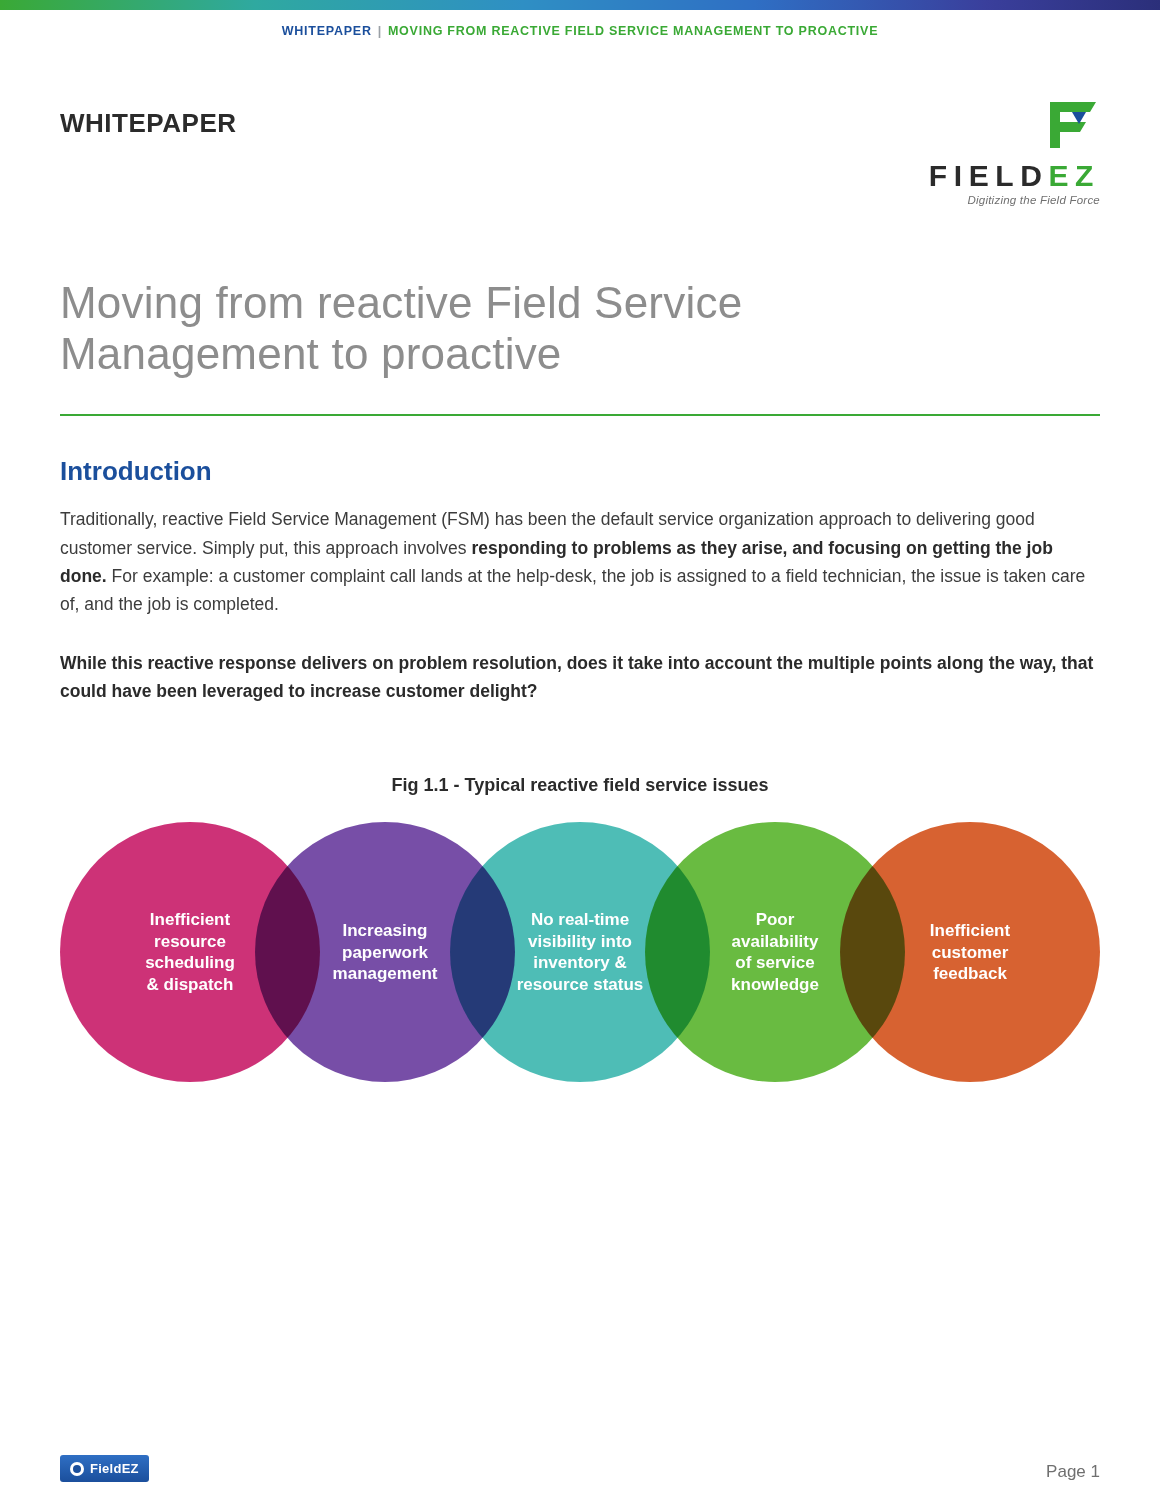WHITEPAPER|MOVING FROM REACTIVE FIELD SERVICE MANAGEMENT TO PROACTIVE
WHITEPAPER
FIELDEZ
Digitizing the Field Force
Moving from reactive Field Service
Management to proactive
Introduction
Traditionally, reactive Field Service Management (FSM) has been the default service organization approach to delivering good customer service. Simply put, this approach involves responding to problems as they arise, and focusing on getting the job done. For example: a customer complaint call lands at the help-desk, the job is assigned to a field technician, the issue is taken care of, and the job is completed.
While this reactive response delivers on problem resolution, does it take into account the multiple points along the way, that could have been leveraged to increase customer delight?
Fig 1.1 - Typical reactive field service issues
Inefficient
resource
scheduling
& dispatch
Increasing
paperwork
management
No real-time
visibility into
inventory &
resource status
Poor
availability
of service
knowledge
Inefficient
customer
feedback
FieldEZ Page 1